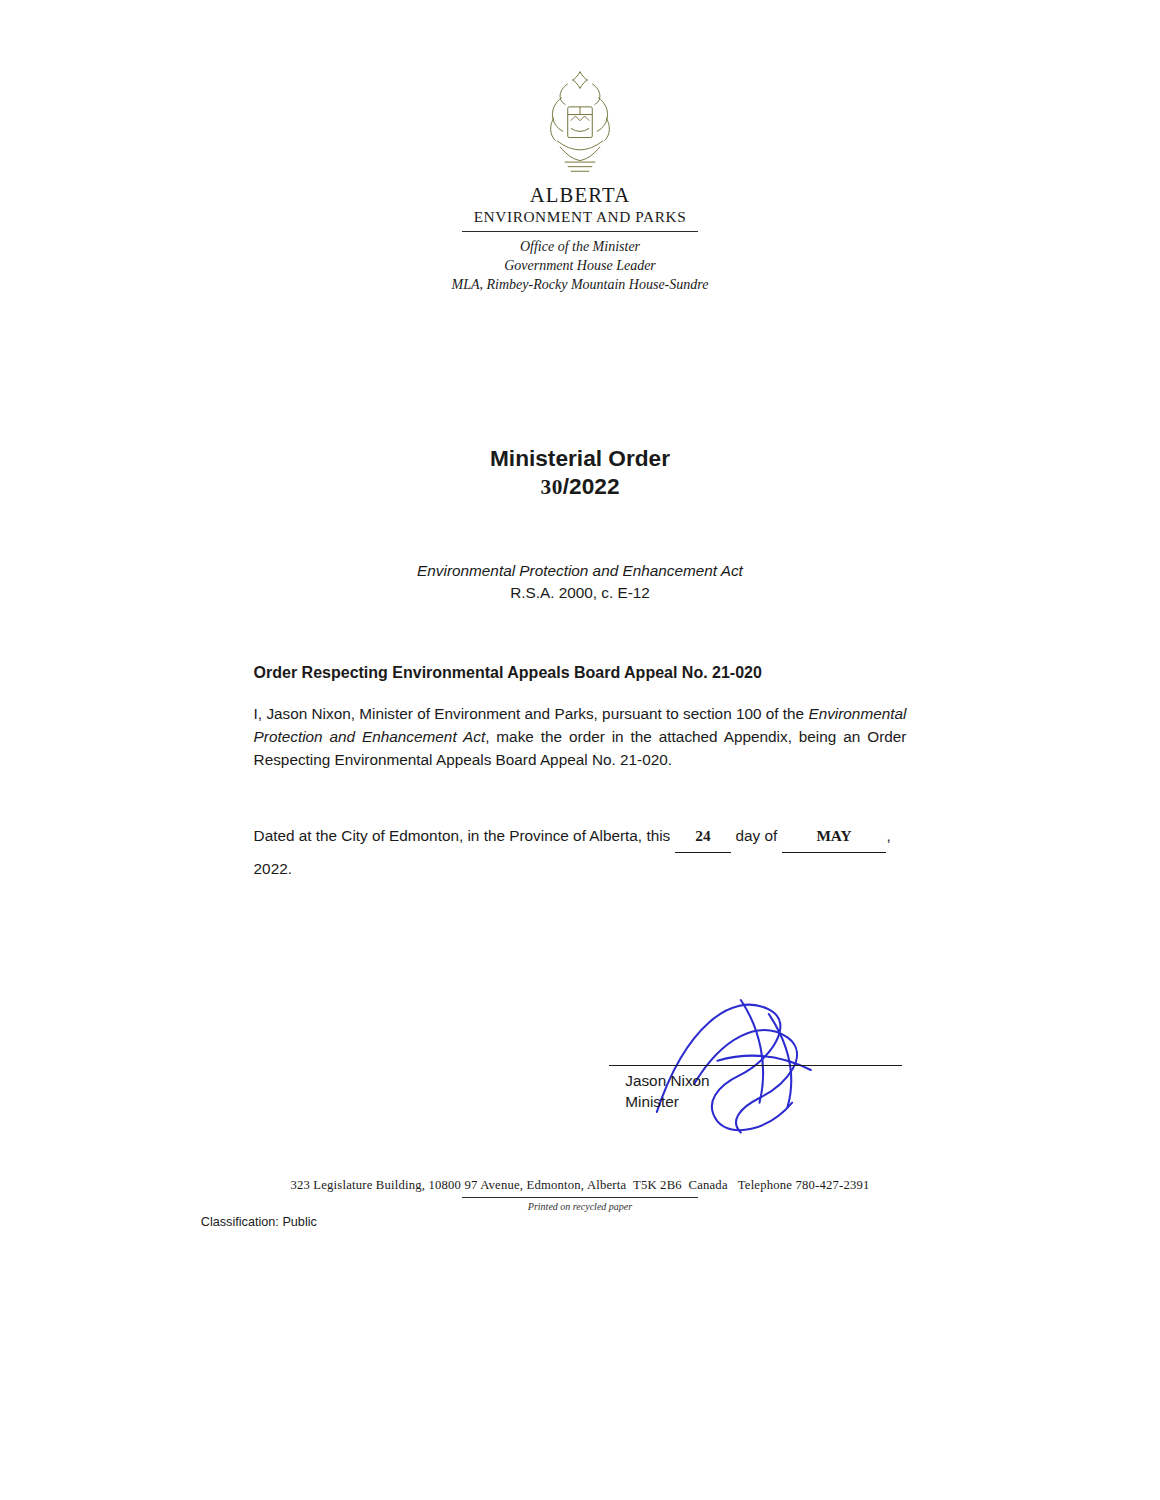ALBERTA
ENVIRONMENT AND PARKS
Office of the Minister
Government House Leader
MLA, Rimbey-Rocky Mountain House-Sundre
Ministerial Order
30/2022
Environmental Protection and Enhancement Act
R.S.A. 2000, c. E-12
Order Respecting Environmental Appeals Board Appeal No. 21-020
I, Jason Nixon, Minister of Environment and Parks, pursuant to section 100 of the Environmental Protection and Enhancement Act, make the order in the attached Appendix, being an Order Respecting Environmental Appeals Board Appeal No. 21-020.
Dated at the City of Edmonton, in the Province of Alberta, this 24 day of MAY, 2022.
Jason Nixon
Minister
323 Legislature Building, 10800 97 Avenue, Edmonton, Alberta T5K 2B6 Canada Telephone 780-427-2391
Printed on recycled paper
Classification: Public